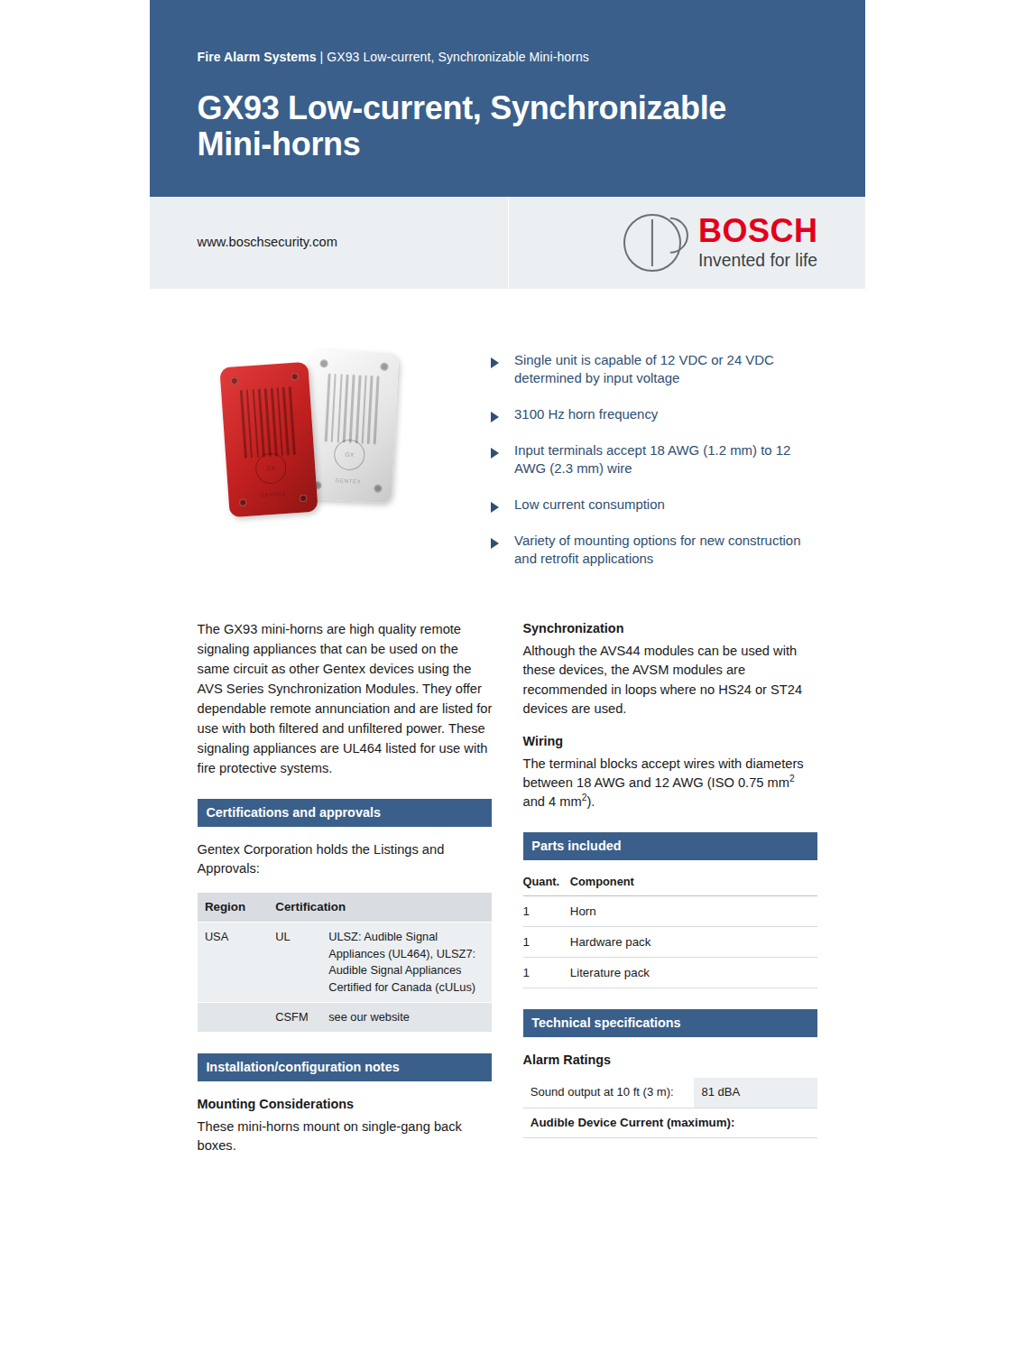Fire Alarm Systems | GX93 Low-current, Synchronizable Mini-horns
GX93 Low-current, Synchronizable
Mini-horns
www.boschsecurity.com
BOSCH
Invented for life
GX
GENTEX
GX
GENTEX
Single unit is capable of 12 VDC or 24 VDC determined by input voltage
3100 Hz horn frequency
Input terminals accept 18 AWG (1.2 mm) to 12 AWG (2.3 mm) wire
Low current consumption
Variety of mounting options for new construction and retrofit applications
The GX93 mini-horns are high quality remote signaling appliances that can be used on the same circuit as other Gentex devices using the AVS Series Synchronization Modules. They offer dependable remote annunciation and are listed for use with both filtered and unfiltered power. These signaling appliances are UL464 listed for use with fire protective systems.
Certifications and approvals
Gentex Corporation holds the Listings and Approvals:
| Region | Certification |
| --- | --- |
| USA | UL | ULSZ: Audible Signal Appliances (UL464), ULSZ7: Audible Signal Appliances Certified for Canada (cULus) |
| | CSFM | see our website |
Installation/configuration notes
Mounting Considerations
These mini-horns mount on single-gang back boxes.
Synchronization
Although the AVS44 modules can be used with these devices, the AVSM modules are recommended in loops where no HS24 or ST24 devices are used.
Wiring
The terminal blocks accept wires with diameters between 18 AWG and 12 AWG (ISO 0.75 mm2 and 4 mm2).
Parts included
| Quant. | Component |
| --- | --- |
| 1 | Horn |
| 1 | Hardware pack |
| 1 | Literature pack |
Technical specifications
Alarm Ratings
| Sound output at 10 ft (3 m): | 81 dBA |
| Audible Device Current (maximum): |